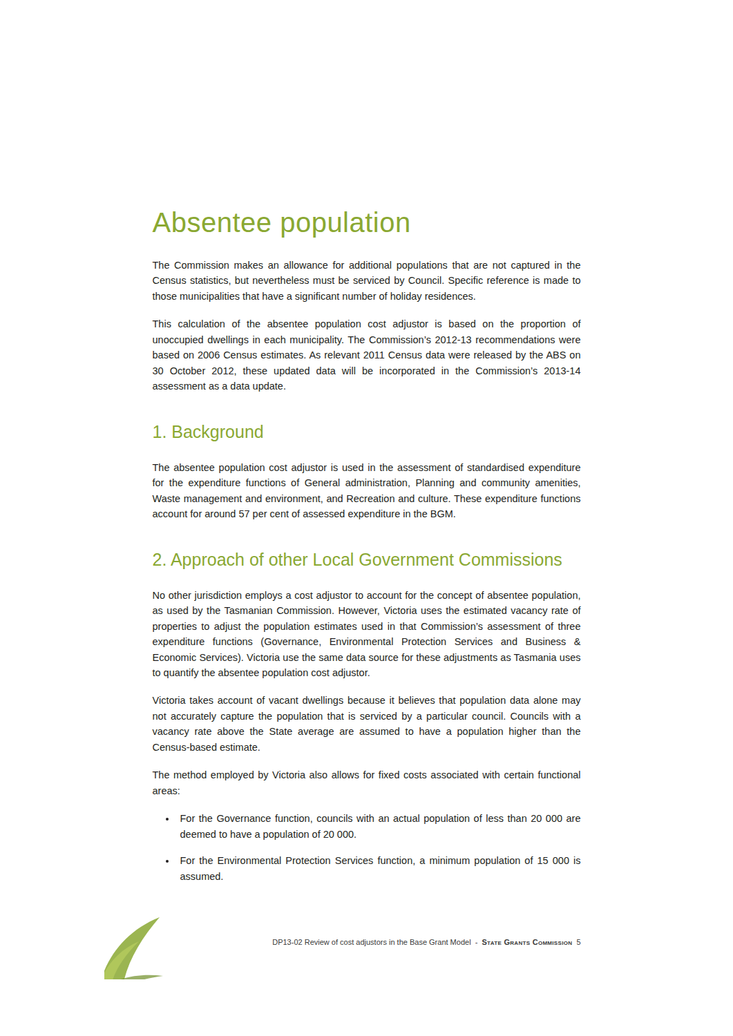Absentee population
The Commission makes an allowance for additional populations that are not captured in the Census statistics, but nevertheless must be serviced by Council. Specific reference is made to those municipalities that have a significant number of holiday residences.
This calculation of the absentee population cost adjustor is based on the proportion of unoccupied dwellings in each municipality. The Commission’s 2012-13 recommendations were based on 2006 Census estimates. As relevant 2011 Census data were released by the ABS on 30 October 2012, these updated data will be incorporated in the Commission’s 2013-14 assessment as a data update.
1. Background
The absentee population cost adjustor is used in the assessment of standardised expenditure for the expenditure functions of General administration, Planning and community amenities, Waste management and environment, and Recreation and culture. These expenditure functions account for around 57 per cent of assessed expenditure in the BGM.
2. Approach of other Local Government Commissions
No other jurisdiction employs a cost adjustor to account for the concept of absentee population, as used by the Tasmanian Commission. However, Victoria uses the estimated vacancy rate of properties to adjust the population estimates used in that Commission’s assessment of three expenditure functions (Governance, Environmental Protection Services and Business & Economic Services). Victoria use the same data source for these adjustments as Tasmania uses to quantify the absentee population cost adjustor.
Victoria takes account of vacant dwellings because it believes that population data alone may not accurately capture the population that is serviced by a particular council. Councils with a vacancy rate above the State average are assumed to have a population higher than the Census-based estimate.
The method employed by Victoria also allows for fixed costs associated with certain functional areas:
For the Governance function, councils with an actual population of less than 20 000 are deemed to have a population of 20 000.
For the Environmental Protection Services function, a minimum population of 15 000 is assumed.
DP13-02 Review of cost adjustors in the Base Grant Model - State Grants Commission 5